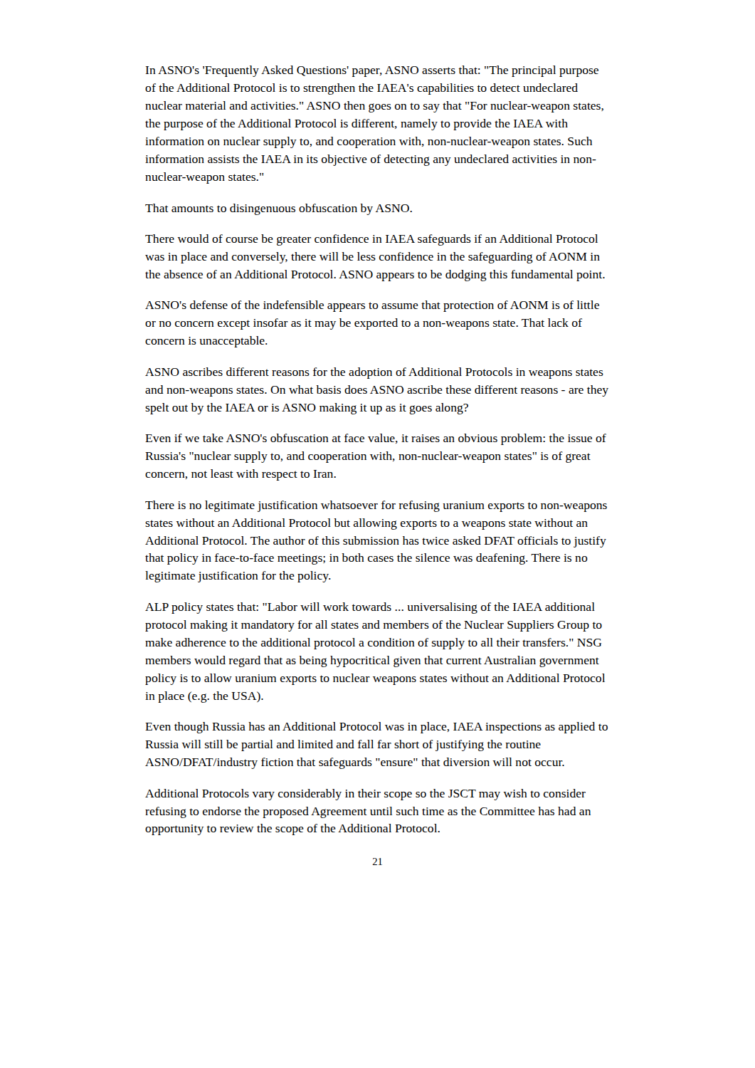In ASNO's 'Frequently Asked Questions' paper, ASNO asserts that: "The principal purpose of the Additional Protocol is to strengthen the IAEA's capabilities to detect undeclared nuclear material and activities." ASNO then goes on to say that "For nuclear-weapon states, the purpose of the Additional Protocol is different, namely to provide the IAEA with information on nuclear supply to, and cooperation with, non-nuclear-weapon states. Such information assists the IAEA in its objective of detecting any undeclared activities in non-nuclear-weapon states."
That amounts to disingenuous obfuscation by ASNO.
There would of course be greater confidence in IAEA safeguards if an Additional Protocol was in place and conversely, there will be less confidence in the safeguarding of AONM in the absence of an Additional Protocol. ASNO appears to be dodging this fundamental point.
ASNO's defense of the indefensible appears to assume that protection of AONM is of little or no concern except insofar as it may be exported to a non-weapons state. That lack of concern is unacceptable.
ASNO ascribes different reasons for the adoption of Additional Protocols in weapons states and non-weapons states. On what basis does ASNO ascribe these different reasons - are they spelt out by the IAEA or is ASNO making it up as it goes along?
Even if we take ASNO's obfuscation at face value, it raises an obvious problem: the issue of Russia's "nuclear supply to, and cooperation with, non-nuclear-weapon states" is of great concern, not least with respect to Iran.
There is no legitimate justification whatsoever for refusing uranium exports to non-weapons states without an Additional Protocol but allowing exports to a weapons state without an Additional Protocol. The author of this submission has twice asked DFAT officials to justify that policy in face-to-face meetings; in both cases the silence was deafening. There is no legitimate justification for the policy.
ALP policy states that: "Labor will work towards ... universalising of the IAEA additional protocol making it mandatory for all states and members of the Nuclear Suppliers Group to make adherence to the additional protocol a condition of supply to all their transfers." NSG members would regard that as being hypocritical given that current Australian government policy is to allow uranium exports to nuclear weapons states without an Additional Protocol in place (e.g. the USA).
Even though Russia has an Additional Protocol was in place, IAEA inspections as applied to Russia will still be partial and limited and fall far short of justifying the routine ASNO/DFAT/industry fiction that safeguards "ensure" that diversion will not occur.
Additional Protocols vary considerably in their scope so the JSCT may wish to consider refusing to endorse the proposed Agreement until such time as the Committee has had an opportunity to review the scope of the Additional Protocol.
21